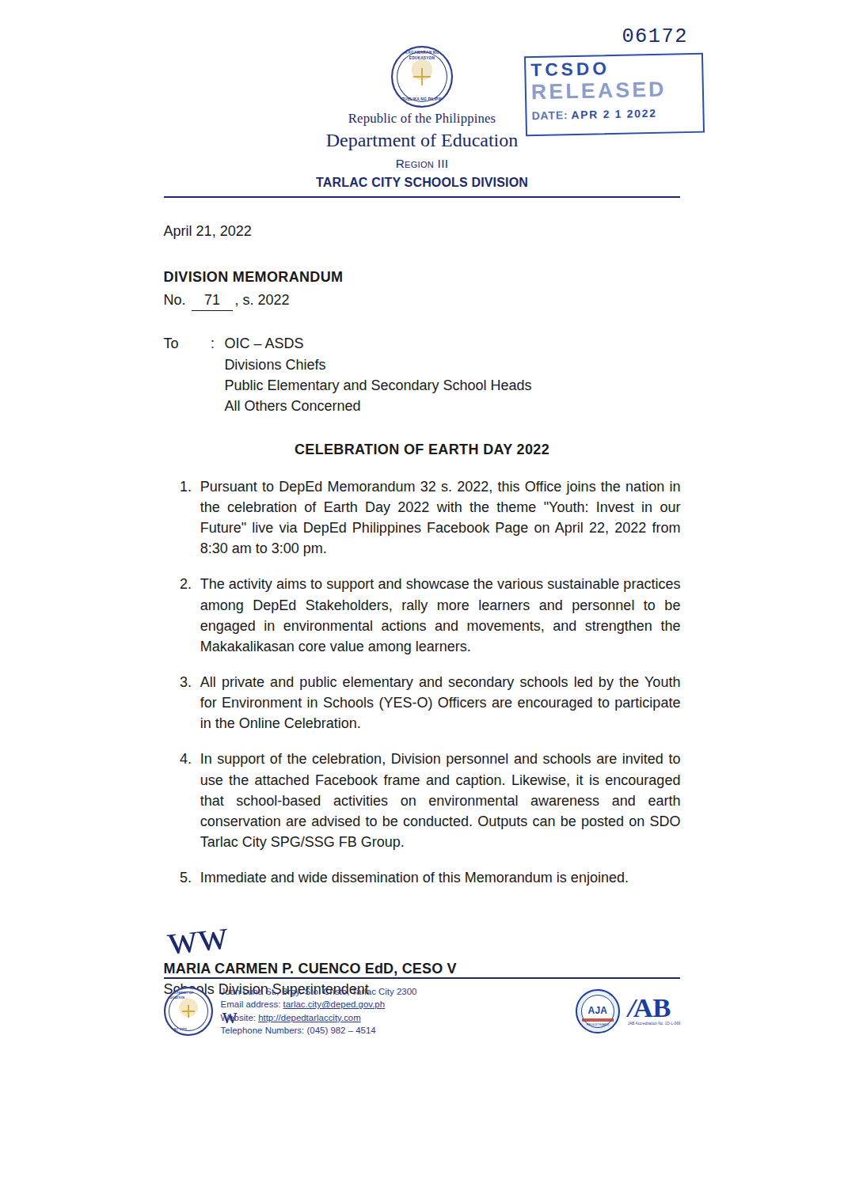06172
KAGAWARAN NG EDUKASYON
REPUBLIKA NG PILIPINAS
Republic of the Philippines
Department of Education
Region III
TARLAC CITY SCHOOLS DIVISION
TCSDO
RELEASED
DATE: APR 2 1 2022
April 21, 2022
DIVISION MEMORANDUM
No. 71, s. 2022
To
:
OIC – ASDS
Divisions Chiefs
Public Elementary and Secondary School Heads
All Others Concerned
CELEBRATION OF EARTH DAY 2022
Pursuant to DepEd Memorandum 32 s. 2022, this Office joins the nation in the celebration of Earth Day 2022 with the theme "Youth: Invest in our Future" live via DepEd Philippines Facebook Page on April 22, 2022 from 8:30 am to 3:00 pm.
The activity aims to support and showcase the various sustainable practices among DepEd Stakeholders, rally more learners and personnel to be engaged in environmental actions and movements, and strengthen the Makakalikasan core value among learners.
All private and public elementary and secondary schools led by the Youth for Environment in Schools (YES-O) Officers are encouraged to participate in the Online Celebration.
In support of the celebration, Division personnel and schools are invited to use the attached Facebook frame and caption. Likewise, it is encouraged that school-based activities on environmental awareness and earth conservation are advised to be conducted. Outputs can be posted on SDO Tarlac City SPG/SSG FB Group.
Immediate and wide dissemination of this Memorandum is enjoined.
ww
MARIA CARMEN P. CUENCO EdD, CESO V
Schools Division Superintendent
ww
DEPARTMENT OF EDUCATION
TARLAC CITY
Juan Luna St., Brgy. Sto. Cristo, Tarlac City 2300
Email address: tarlac.city@deped.gov.ph
Website: http://depedtarlaccity.com
Telephone Numbers: (045) 982 – 4514
AJA
REGISTRARS
/AB
JAB Accreditation No. 1D-L-069